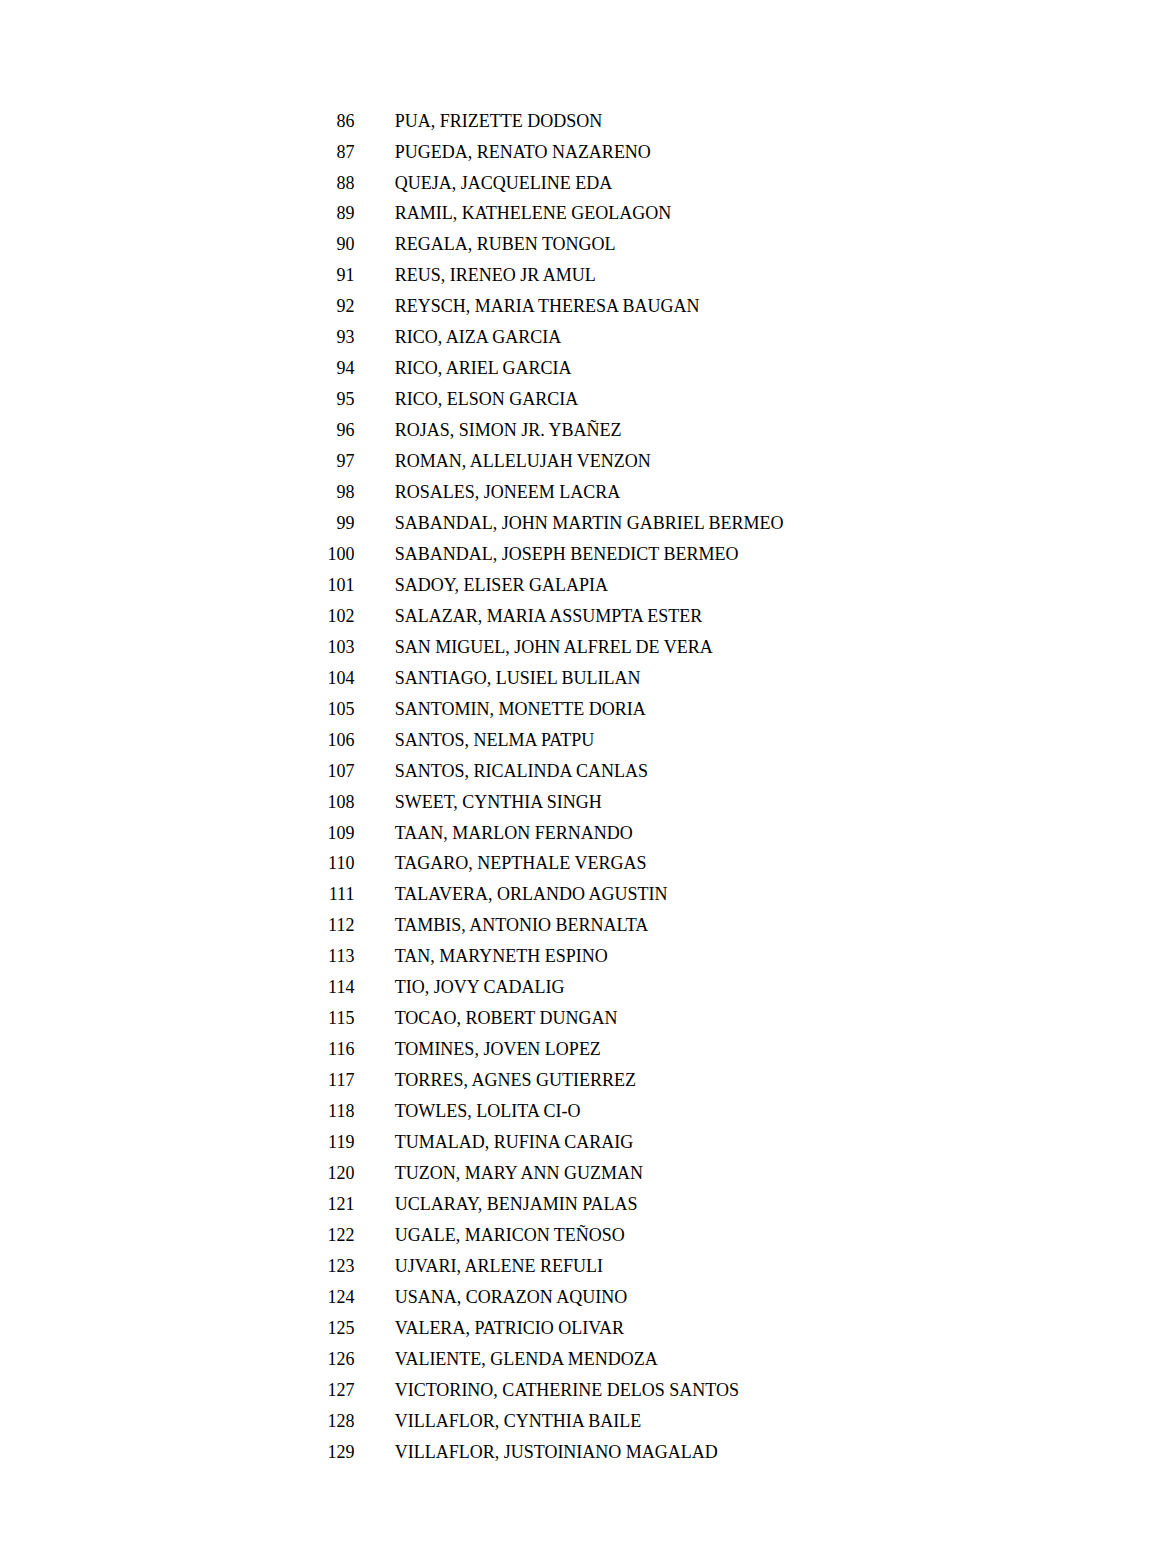| 86 | PUA, FRIZETTE DODSON |
| 87 | PUGEDA, RENATO NAZARENO |
| 88 | QUEJA, JACQUELINE EDA |
| 89 | RAMIL, KATHELENE GEOLAGON |
| 90 | REGALA, RUBEN TONGOL |
| 91 | REUS, IRENEO JR AMUL |
| 92 | REYSCH, MARIA THERESA BAUGAN |
| 93 | RICO, AIZA GARCIA |
| 94 | RICO, ARIEL GARCIA |
| 95 | RICO, ELSON GARCIA |
| 96 | ROJAS, SIMON JR. YBAÑEZ |
| 97 | ROMAN, ALLELUJAH VENZON |
| 98 | ROSALES, JONEEM LACRA |
| 99 | SABANDAL, JOHN MARTIN GABRIEL BERMEO |
| 100 | SABANDAL, JOSEPH BENEDICT BERMEO |
| 101 | SADOY, ELISER GALAPIA |
| 102 | SALAZAR, MARIA ASSUMPTA ESTER |
| 103 | SAN MIGUEL, JOHN ALFREL DE VERA |
| 104 | SANTIAGO, LUSIEL BULILAN |
| 105 | SANTOMIN, MONETTE DORIA |
| 106 | SANTOS, NELMA PATPU |
| 107 | SANTOS, RICALINDA CANLAS |
| 108 | SWEET, CYNTHIA SINGH |
| 109 | TAAN, MARLON FERNANDO |
| 110 | TAGARO, NEPTHALE VERGAS |
| 111 | TALAVERA, ORLANDO AGUSTIN |
| 112 | TAMBIS, ANTONIO BERNALTA |
| 113 | TAN, MARYNETH ESPINO |
| 114 | TIO, JOVY CADALIG |
| 115 | TOCAO, ROBERT DUNGAN |
| 116 | TOMINES, JOVEN LOPEZ |
| 117 | TORRES, AGNES GUTIERREZ |
| 118 | TOWLES, LOLITA CI-O |
| 119 | TUMALAD, RUFINA CARAIG |
| 120 | TUZON, MARY ANN GUZMAN |
| 121 | UCLARAY, BENJAMIN PALAS |
| 122 | UGALE, MARICON TEÑOSO |
| 123 | UJVARI, ARLENE REFULI |
| 124 | USANA, CORAZON AQUINO |
| 125 | VALERA, PATRICIO OLIVAR |
| 126 | VALIENTE, GLENDA MENDOZA |
| 127 | VICTORINO, CATHERINE DELOS SANTOS |
| 128 | VILLAFLOR, CYNTHIA BAILE |
| 129 | VILLAFLOR, JUSTOINIANO MAGALAD |